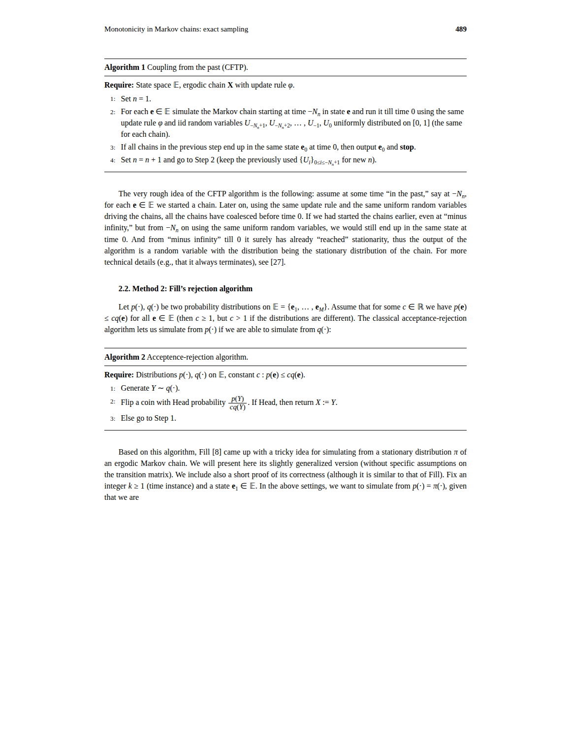Monotonicity in Markov chains: exact sampling 489
Algorithm 1 Coupling from the past (CFTP).
Require: State space 𝔼, ergodic chain X with update rule φ.
Set n = 1.
For each e ∈ 𝔼 simulate the Markov chain starting at time −Nn in state e and run it till time 0 using the same update rule φ and iid random variables U−Nn+1, U−Nn+2, … , U−1, U0 uniformly distributed on [0, 1] (the same for each chain).
If all chains in the previous step end up in the same state e0 at time 0, then output e0 and stop.
Set n = n + 1 and go to Step 2 (keep the previously used {Ui}0≤i≤−Nn+1 for new n).
The very rough idea of the CFTP algorithm is the following: assume at some time “in the past,” say at −Nn, for each e ∈ 𝔼 we started a chain. Later on, using the same update rule and the same uniform random variables driving the chains, all the chains have coalesced before time 0. If we had started the chains earlier, even at “minus infinity,” but from −Nn on using the same uniform random variables, we would still end up in the same state at time 0. And from “minus infinity” till 0 it surely has already “reached” stationarity, thus the output of the algorithm is a random variable with the distribution being the stationary distribution of the chain. For more technical details (e.g., that it always terminates), see [27].
2.2. Method 2: Fill’s rejection algorithm
Let p(·), q(·) be two probability distributions on 𝔼 = {e1, … , eM}. Assume that for some c ∈ ℝ we have p(e) ≤ cq(e) for all e ∈ 𝔼 (then c ≥ 1, but c > 1 if the distributions are different). The classical acceptance-rejection algorithm lets us simulate from p(·) if we are able to simulate from q(·):
Algorithm 2 Acceptence-rejection algorithm.
Require: Distributions p(·), q(·) on 𝔼, constant c : p(e) ≤ cq(e).
Generate Y ∼ q(·).
Flip a coin with Head probability p(Y) cq(Y). If Head, then return X := Y.
Else go to Step 1.
Based on this algorithm, Fill [8] came up with a tricky idea for simulating from a stationary distribution π of an ergodic Markov chain. We will present here its slightly generalized version (without specific assumptions on the transition matrix). We include also a short proof of its correctness (although it is similar to that of Fill). Fix an integer k ≥ 1 (time instance) and a state e1 ∈ 𝔼. In the above settings, we want to simulate from p(·) = π(·), given that we are